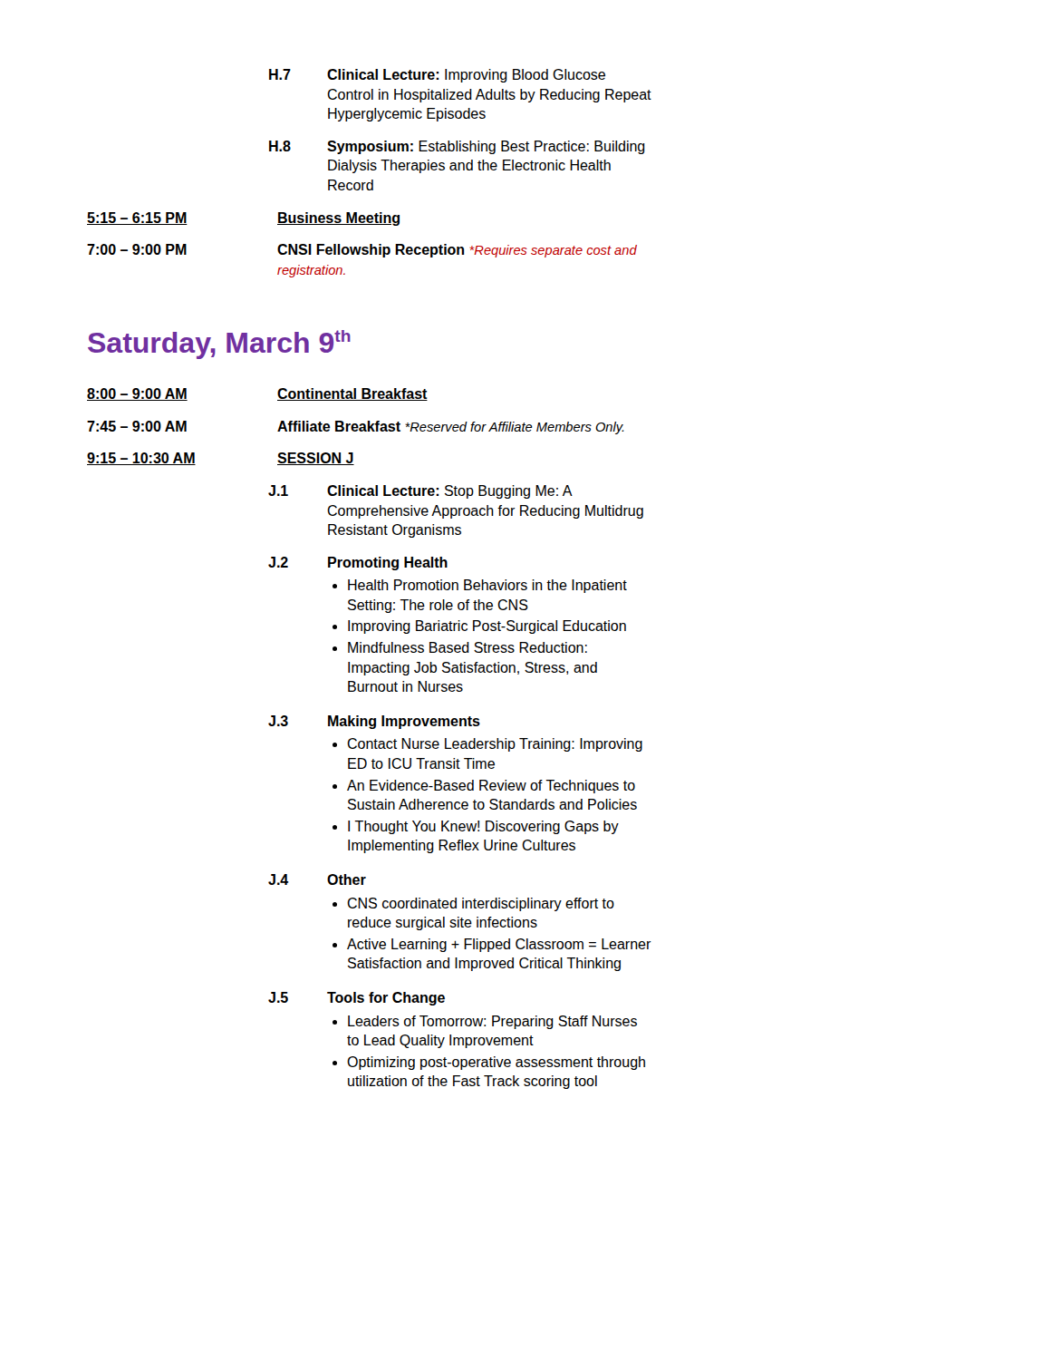H.7
Clinical Lecture: Improving Blood Glucose Control in Hospitalized Adults by Reducing Repeat Hyperglycemic Episodes
H.8
Symposium: Establishing Best Practice: Building Dialysis Therapies and the Electronic Health Record
5:15 – 6:15 PM
Business Meeting
7:00 – 9:00 PM
CNSI Fellowship Reception *Requires separate cost and registration.
Saturday, March 9th
8:00 – 9:00 AM
Continental Breakfast
7:45 – 9:00 AM
Affiliate Breakfast *Reserved for Affiliate Members Only.
9:15 – 10:30 AM
SESSION J
J.1
Clinical Lecture: Stop Bugging Me: A Comprehensive Approach for Reducing Multidrug Resistant Organisms
J.2
Promoting Health
Health Promotion Behaviors in the Inpatient Setting: The role of the CNS
Improving Bariatric Post-Surgical Education
Mindfulness Based Stress Reduction: Impacting Job Satisfaction, Stress, and Burnout in Nurses
J.3
Making Improvements
Contact Nurse Leadership Training: Improving ED to ICU Transit Time
An Evidence-Based Review of Techniques to Sustain Adherence to Standards and Policies
I Thought You Knew! Discovering Gaps by Implementing Reflex Urine Cultures
J.4
Other
CNS coordinated interdisciplinary effort to reduce surgical site infections
Active Learning + Flipped Classroom = Learner Satisfaction and Improved Critical Thinking
J.5
Tools for Change
Leaders of Tomorrow: Preparing Staff Nurses to Lead Quality Improvement
Optimizing post-operative assessment through utilization of the Fast Track scoring tool